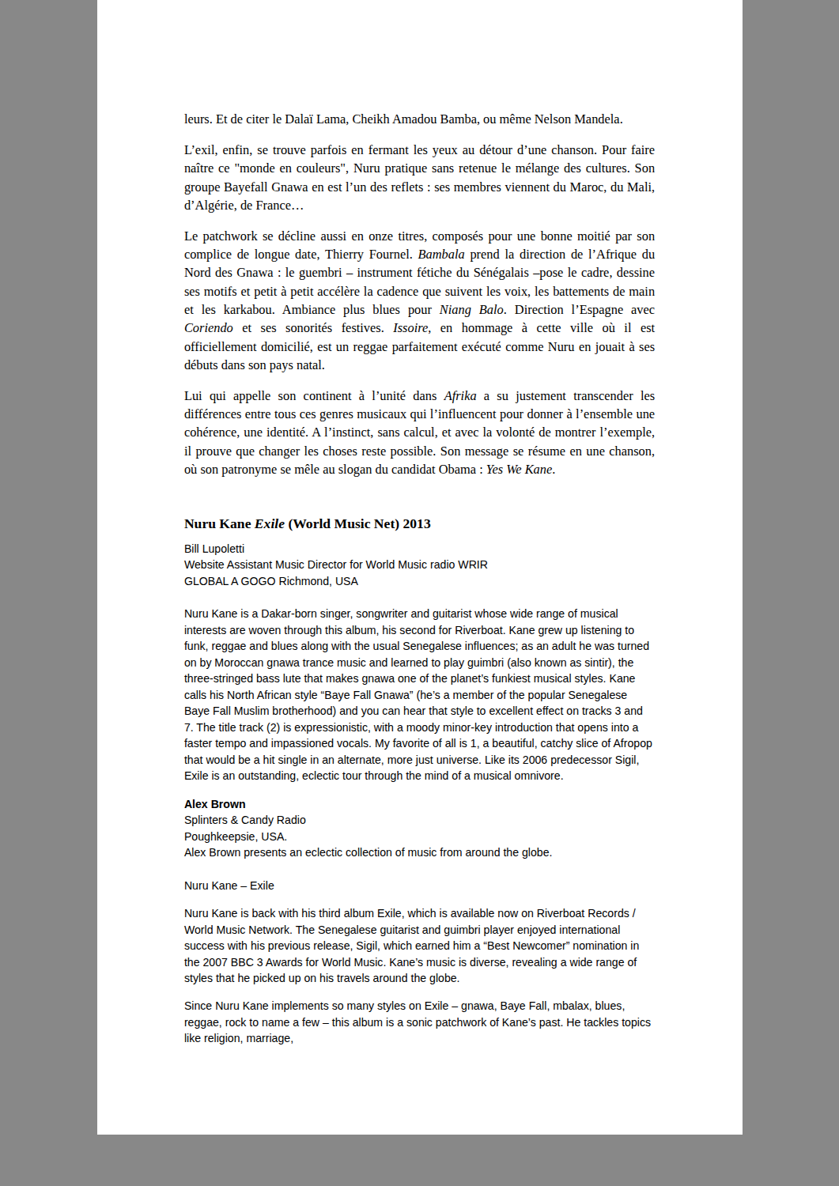leurs. Et de citer le Dalaï Lama, Cheikh Amadou Bamba, ou même Nelson Mandela.
L’exil, enfin, se trouve parfois en fermant les yeux au détour d’une chanson. Pour faire naître ce "monde en couleurs", Nuru pratique sans retenue le mélange des cultures. Son groupe Bayefall Gnawa en est l’un des reflets : ses membres viennent du Maroc, du Mali, d’Algérie, de France…
Le patchwork se décline aussi en onze titres, composés pour une bonne moitié par son complice de longue date, Thierry Fournel. Bambala prend la direction de l’Afrique du Nord des Gnawa : le guembri – instrument fétiche du Sénégalais –pose le cadre, dessine ses motifs et petit à petit accélère la cadence que suivent les voix, les battements de main et les karkabou. Ambiance plus blues pour Niang Balo. Direction l’Espagne avec Coriendo et ses sonorités festives. Issoire, en hommage à cette ville où il est officiellement domicilié, est un reggae parfaitement exécuté comme Nuru en jouait à ses débuts dans son pays natal.
Lui qui appelle son continent à l’unité dans Afrika a su justement transcender les différences entre tous ces genres musicaux qui l’influencent pour donner à l’ensemble une cohérence, une identité. A l’instinct, sans calcul, et avec la volonté de montrer l’exemple, il prouve que changer les choses reste possible. Son message se résume en une chanson, où son patronyme se mêle au slogan du candidat Obama : Yes We Kane.
Nuru Kane Exile (World Music Net) 2013
Bill Lupoletti Website Assistant Music Director for World Music radio WRIR GLOBAL A GOGO Richmond, USA
Nuru Kane is a Dakar-born singer, songwriter and guitarist whose wide range of musical interests are woven through this album, his second for Riverboat. Kane grew up listening to funk, reggae and blues along with the usual Senegalese influences; as an adult he was turned on by Moroccan gnawa trance music and learned to play guimbri (also known as sintir), the three-stringed bass lute that makes gnawa one of the planet’s funkiest musical styles. Kane calls his North African style “Baye Fall Gnawa” (he’s a member of the popular Senegalese Baye Fall Muslim brotherhood) and you can hear that style to excellent effect on tracks 3 and 7. The title track (2) is expressionistic, with a moody minor-key introduction that opens into a faster tempo and impassioned vocals. My favorite of all is 1, a beautiful, catchy slice of Afropop that would be a hit single in an alternate, more just universe. Like its 2006 predecessor Sigil, Exile is an outstanding, eclectic tour through the mind of a musical omnivore.
Alex Brown Splinters & Candy Radio Poughkeepsie, USA. Alex Brown presents an eclectic collection of music from around the globe.
Nuru Kane – Exile
Nuru Kane is back with his third album Exile, which is available now on Riverboat Records / World Music Network. The Senegalese guitarist and guimbri player enjoyed international success with his previous release, Sigil, which earned him a “Best Newcomer” nomination in the 2007 BBC 3 Awards for World Music. Kane’s music is diverse, revealing a wide range of styles that he picked up on his travels around the globe.
Since Nuru Kane implements so many styles on Exile – gnawa, Baye Fall, mbalax, blues, reggae, rock to name a few – this album is a sonic patchwork of Kane’s past. He tackles topics like religion, marriage,